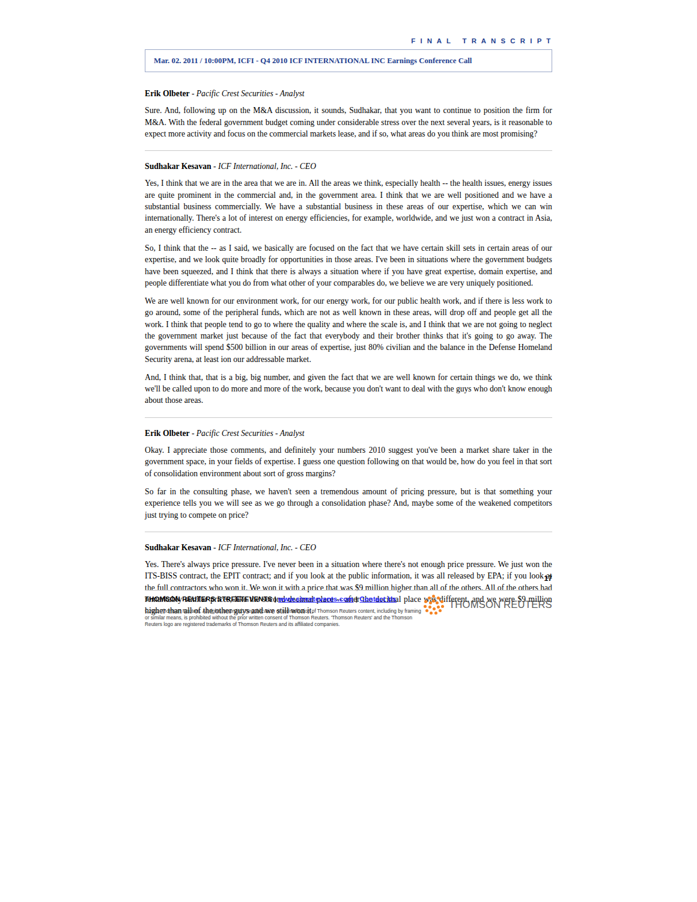F I N A L T R A N S C R I P T
Mar. 02. 2011 / 10:00PM, ICFI - Q4 2010 ICF INTERNATIONAL INC Earnings Conference Call
Erik Olbeter - Pacific Crest Securities - Analyst
Sure. And, following up on the M&A discussion, it sounds, Sudhakar, that you want to continue to position the firm for M&A. With the federal government budget coming under considerable stress over the next several years, is it reasonable to expect more activity and focus on the commercial markets lease, and if so, what areas do you think are most promising?
Sudhakar Kesavan - ICF International, Inc. - CEO
Yes, I think that we are in the area that we are in. All the areas we think, especially health -- the health issues, energy issues are quite prominent in the commercial and, in the government area. I think that we are well positioned and we have a substantial business commercially. We have a substantial business in these areas of our expertise, which we can win internationally. There's a lot of interest on energy efficiencies, for example, worldwide, and we just won a contract in Asia, an energy efficiency contract.
So, I think that the -- as I said, we basically are focused on the fact that we have certain skill sets in certain areas of our expertise, and we look quite broadly for opportunities in those areas. I've been in situations where the government budgets have been squeezed, and I think that there is always a situation where if you have great expertise, domain expertise, and people differentiate what you do from what other of your comparables do, we believe we are very uniquely positioned.
We are well known for our environment work, for our energy work, for our public health work, and if there is less work to go around, some of the peripheral funds, which are not as well known in these areas, will drop off and people get all the work. I think that people tend to go to where the quality and where the scale is, and I think that we are not going to neglect the government market just because of the fact that everybody and their brother thinks that it's going to go away. The governments will spend $500 billion in our areas of expertise, just 80% civilian and the balance in the Defense Homeland Security arena, at least ion our addressable market.
And, I think that, that is a big, big number, and given the fact that we are well known for certain things we do, we think we'll be called upon to do more and more of the work, because you don't want to deal with the guys who don't know enough about those areas.
Erik Olbeter - Pacific Crest Securities - Analyst
Okay. I appreciate those comments, and definitely your numbers 2010 suggest you've been a market share taker in the government space, in your fields of expertise. I guess one question following on that would be, how do you feel in that sort of consolidation environment about sort of gross margins?
So far in the consulting phase, we haven't seen a tremendous amount of pricing pressure, but is that something your experience tells you we will see as we go through a consolidation phase? And, maybe some of the weakened competitors just trying to compete on price?
Sudhakar Kesavan - ICF International, Inc. - CEO
Yes. There's always price pressure. I've never been in a situation where there's not enough price pressure. We just won the ITS-BISS contract, the EPIT contract; and if you look at the public information, it was all released by EPA; if you look at the full contractors who won it. We won it with a price that was $9 million higher than all of the others. All of the others had remarkably similar prices, like the second decimal place -- after the decimal place was different, and we were $9 million higher than all of the other guys and we still won it.
17
THOMSON REUTERS STREETEVENTS | www.streetevents.com | Contact Us
©2011 Thomson Reuters. All rights reserved. Republication or redistribution of Thomson Reuters content, including by framing or similar means, is prohibited without the prior written consent of Thomson Reuters. 'Thomson Reuters' and the Thomson Reuters logo are registered trademarks of Thomson Reuters and its affiliated companies.
THOMSON REUTERS